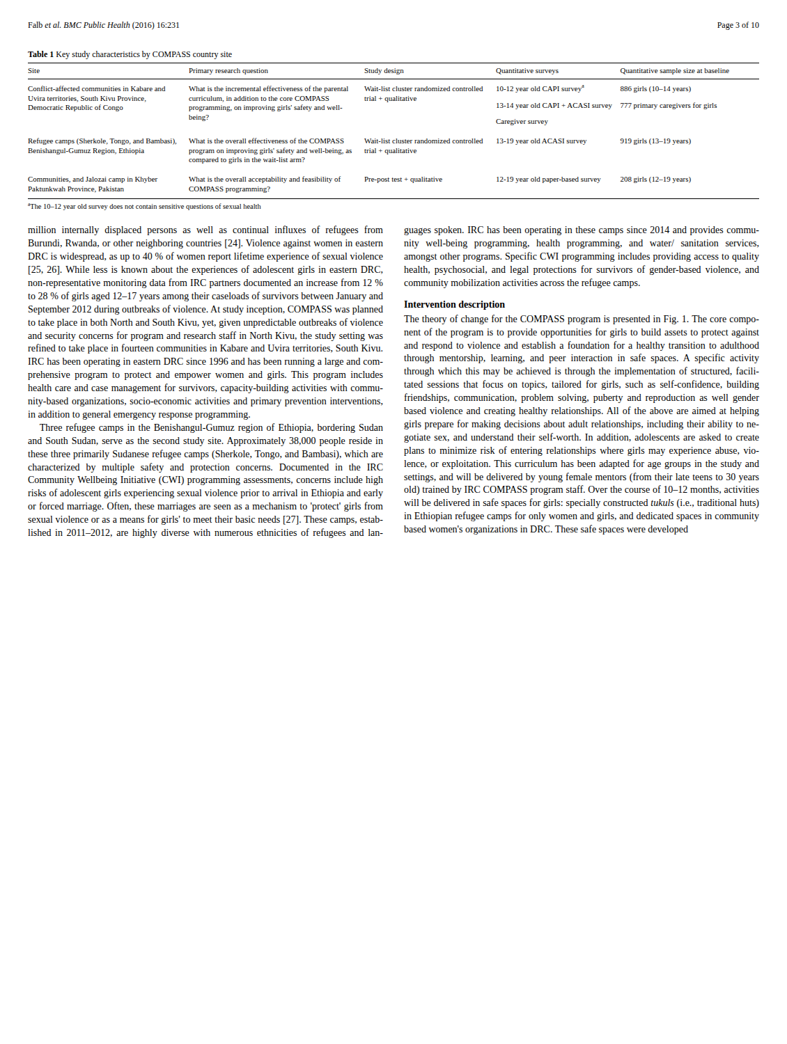Falb et al. BMC Public Health (2016) 16:231
Page 3 of 10
Table 1 Key study characteristics by COMPASS country site
| Site | Primary research question | Study design | Quantitative surveys | Quantitative sample size at baseline |
| --- | --- | --- | --- | --- |
| Conflict-affected communities in Kabare and Uvira territories, South Kivu Province, Democratic Republic of Congo | What is the incremental effectiveness of the parental curriculum, in addition to the core COMPASS programming, on improving girls' safety and well-being? | Wait-list cluster randomized controlled trial + qualitative | 10-12 year old CAPI survey a 13-14 year old CAPI + ACASI survey Caregiver survey | 886 girls (10–14 years) 777 primary caregivers for girls |
| Refugee camps (Sherkole, Tongo, and Bambasi), Benishangul-Gumuz Region, Ethiopia | What is the overall effectiveness of the COMPASS program on improving girls' safety and well-being, as compared to girls in the wait-list arm? | Wait-list cluster randomized controlled trial + qualitative | 13-19 year old ACASI survey | 919 girls (13–19 years) |
| Communities, and Jalozai camp in Khyber Paktunkwah Province, Pakistan | What is the overall acceptability and feasibility of COMPASS programming? | Pre-post test + qualitative | 12-19 year old paper-based survey | 208 girls (12–19 years) |
aThe 10–12 year old survey does not contain sensitive questions of sexual health
million internally displaced persons as well as continual influxes of refugees from Burundi, Rwanda, or other neighboring countries [24]. Violence against women in eastern DRC is widespread, as up to 40 % of women report lifetime experience of sexual violence [25, 26]. While less is known about the experiences of adolescent girls in eastern DRC, non-representative monitoring data from IRC partners documented an increase from 12 % to 28 % of girls aged 12–17 years among their caseloads of survivors between January and September 2012 during outbreaks of violence. At study inception, COMPASS was planned to take place in both North and South Kivu, yet, given unpredictable outbreaks of violence and security concerns for program and research staff in North Kivu, the study setting was refined to take place in fourteen communities in Kabare and Uvira territories, South Kivu. IRC has been operating in eastern DRC since 1996 and has been running a large and comprehensive program to protect and empower women and girls. This program includes health care and case management for survivors, capacity-building activities with community-based organizations, socio-economic activities and primary prevention interventions, in addition to general emergency response programming.
Three refugee camps in the Benishangul-Gumuz region of Ethiopia, bordering Sudan and South Sudan, serve as the second study site. Approximately 38,000 people reside in these three primarily Sudanese refugee camps (Sherkole, Tongo, and Bambasi), which are characterized by multiple safety and protection concerns. Documented in the IRC Community Wellbeing Initiative (CWI) programming assessments, concerns include high risks of adolescent girls experiencing sexual violence prior to arrival in Ethiopia and early or forced marriage. Often, these marriages are seen as a mechanism to 'protect' girls from sexual violence or as a means for girls' to meet their basic needs [27]. These camps, established in 2011–2012, are highly diverse with numerous ethnicities of refugees and languages spoken. IRC has been operating in these camps since 2014 and provides community well-being programming, health programming, and water/ sanitation services, amongst other programs. Specific CWI programming includes providing access to quality health, psychosocial, and legal protections for survivors of gender-based violence, and community mobilization activities across the refugee camps.
Intervention description
The theory of change for the COMPASS program is presented in Fig. 1. The core component of the program is to provide opportunities for girls to build assets to protect against and respond to violence and establish a foundation for a healthy transition to adulthood through mentorship, learning, and peer interaction in safe spaces. A specific activity through which this may be achieved is through the implementation of structured, facilitated sessions that focus on topics, tailored for girls, such as self-confidence, building friendships, communication, problem solving, puberty and reproduction as well gender based violence and creating healthy relationships. All of the above are aimed at helping girls prepare for making decisions about adult relationships, including their ability to negotiate sex, and understand their self-worth. In addition, adolescents are asked to create plans to minimize risk of entering relationships where girls may experience abuse, violence, or exploitation. This curriculum has been adapted for age groups in the study and settings, and will be delivered by young female mentors (from their late teens to 30 years old) trained by IRC COMPASS program staff. Over the course of 10–12 months, activities will be delivered in safe spaces for girls: specially constructed tukuls (i.e., traditional huts) in Ethiopian refugee camps for only women and girls, and dedicated spaces in community based women's organizations in DRC. These safe spaces were developed